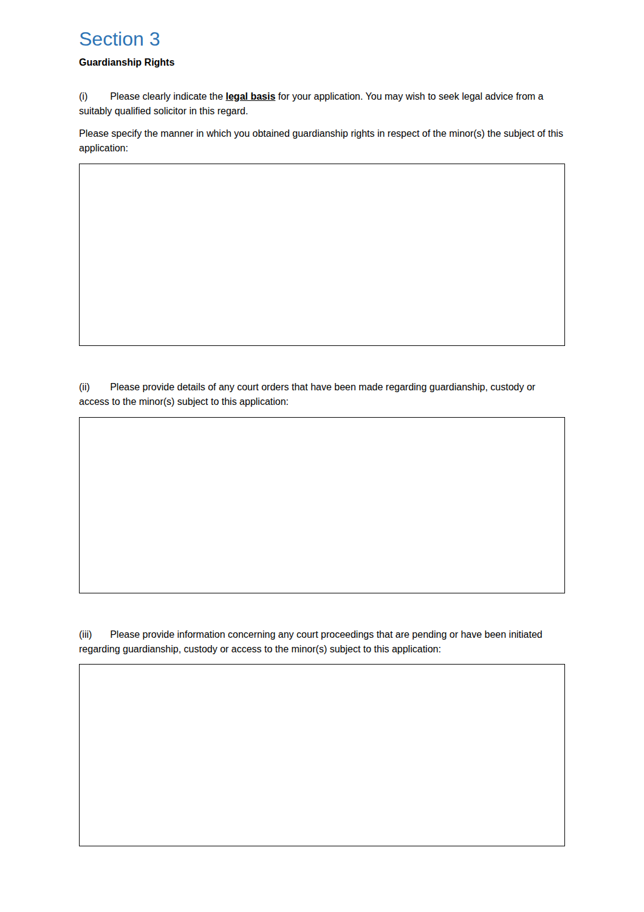Section 3
Guardianship Rights
(i) Please clearly indicate the legal basis for your application. You may wish to seek legal advice from a suitably qualified solicitor in this regard.
Please specify the manner in which you obtained guardianship rights in respect of the minor(s) the subject of this application:
(ii) Please provide details of any court orders that have been made regarding guardianship, custody or access to the minor(s) subject to this application:
(iii) Please provide information concerning any court proceedings that are pending or have been initiated regarding guardianship, custody or access to the minor(s) subject to this application: